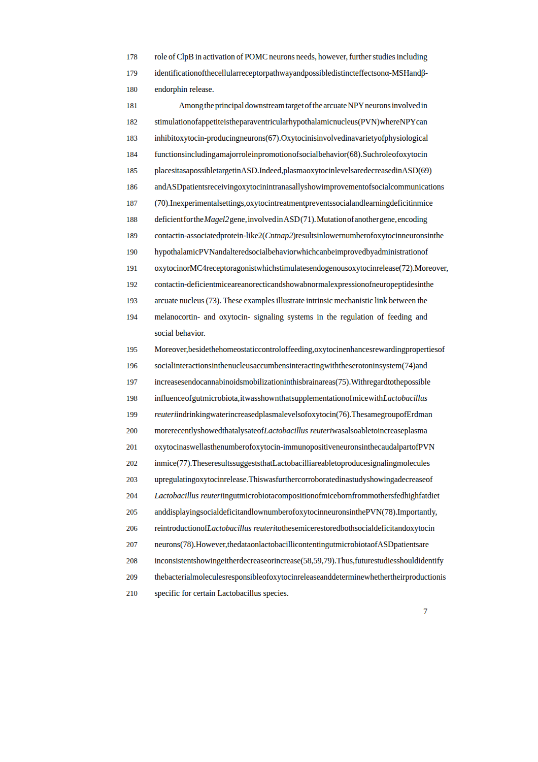178
role of ClpB in activation of POMC neurons needs, however, further studies including
179
identification of the cellular receptor pathway and possible distinct effects on α-MSH and β-
180
endorphin release.
181
Among the principal downstream target of the arcuate NPY neurons involved in
182
stimulation of appetite is the paraventricular hypothalamic nucleus(PVN) where NPY can
183
inhibit oxytocin-producing neurons(67). Oxytocin is involved in avariety of physiological
184
functions including amajor role in promotion of social behavior(68). Such role of oxytocin
185
places it as apossible target in ASD. Indeed, plasma oxytocin levels are decreased in ASD(69)
186
and ASD patients receiving oxytocin intranasally show improvement of social communications
187
(70). In experimental settings, oxytocin treatment prevents social and learning deficit in mice
188
deficient for the Magel2 gene, involved in ASD(71). Mutation of another gene, encoding
189
contactin-associated protein-like 2(Cntnap2) results in lower number of oxytocin neurons in the
190
hypothalamic PVN and altered social behavior which can be improved by administration of
191
oxytocin or MC4 receptor agonist which stimulates endogenous oxytocin release(72). Moreover,
192
contactin-deficient mice are anorectic and show abnormal expression of neuropeptides in the
193
arcuate nucleus(73). These examples illustrate intrinsic mechanistic link between the
194
melanocortin- and oxytocin- signaling systems in the regulation of feeding and social behavior.
195
Moreover, beside the homeostatic control of feeding, oxytocin enhances rewarding properties of
196
social interactions in the nucleus accumbens interacting with the serotonin system(74) and
197
increases endocannabinoids mobilization in this brain areas(75). With regard to the possible
198
influence of gut microbiota, it was shown that supplementation of mice with Lactobacillus
199
reuteri in drinking water increased plasma levels of oxytocin(76). The same group of Erdman
200
more recently showed that alysate of Lactobacillus reuteri was also able to increase plasma
201
oxytocin as well as the number of oxytocin-immunopositive neurons in the caudal part of PVN
202
in mice(77). These results suggests that Lactobacilli are able to produce signaling molecules
203
upregulating oxytocin release. This was further corroborated in astudy showing adecrease of
204
Lactobacillus reuteri in gut microbiota composition of mice born from mothers fed high fat diet
205
and displaying social deficit and low number of oxytocin neurons in the PVN(78). Importantly,
206
reintroduction of Lactobacillus reuteri to these mice restored both social deficit and oxytocin
207
neurons(78). However, the data on lactobacilli content in gut microbiota of ASD patients are
208
inconsistent showing either decrease or increase(58, 59, 79). Thus, future studies should identify
209
the bacterial molecules responsible of oxytocin release and determine whether their production is
210
specific for certain Lactobacillus species.
7